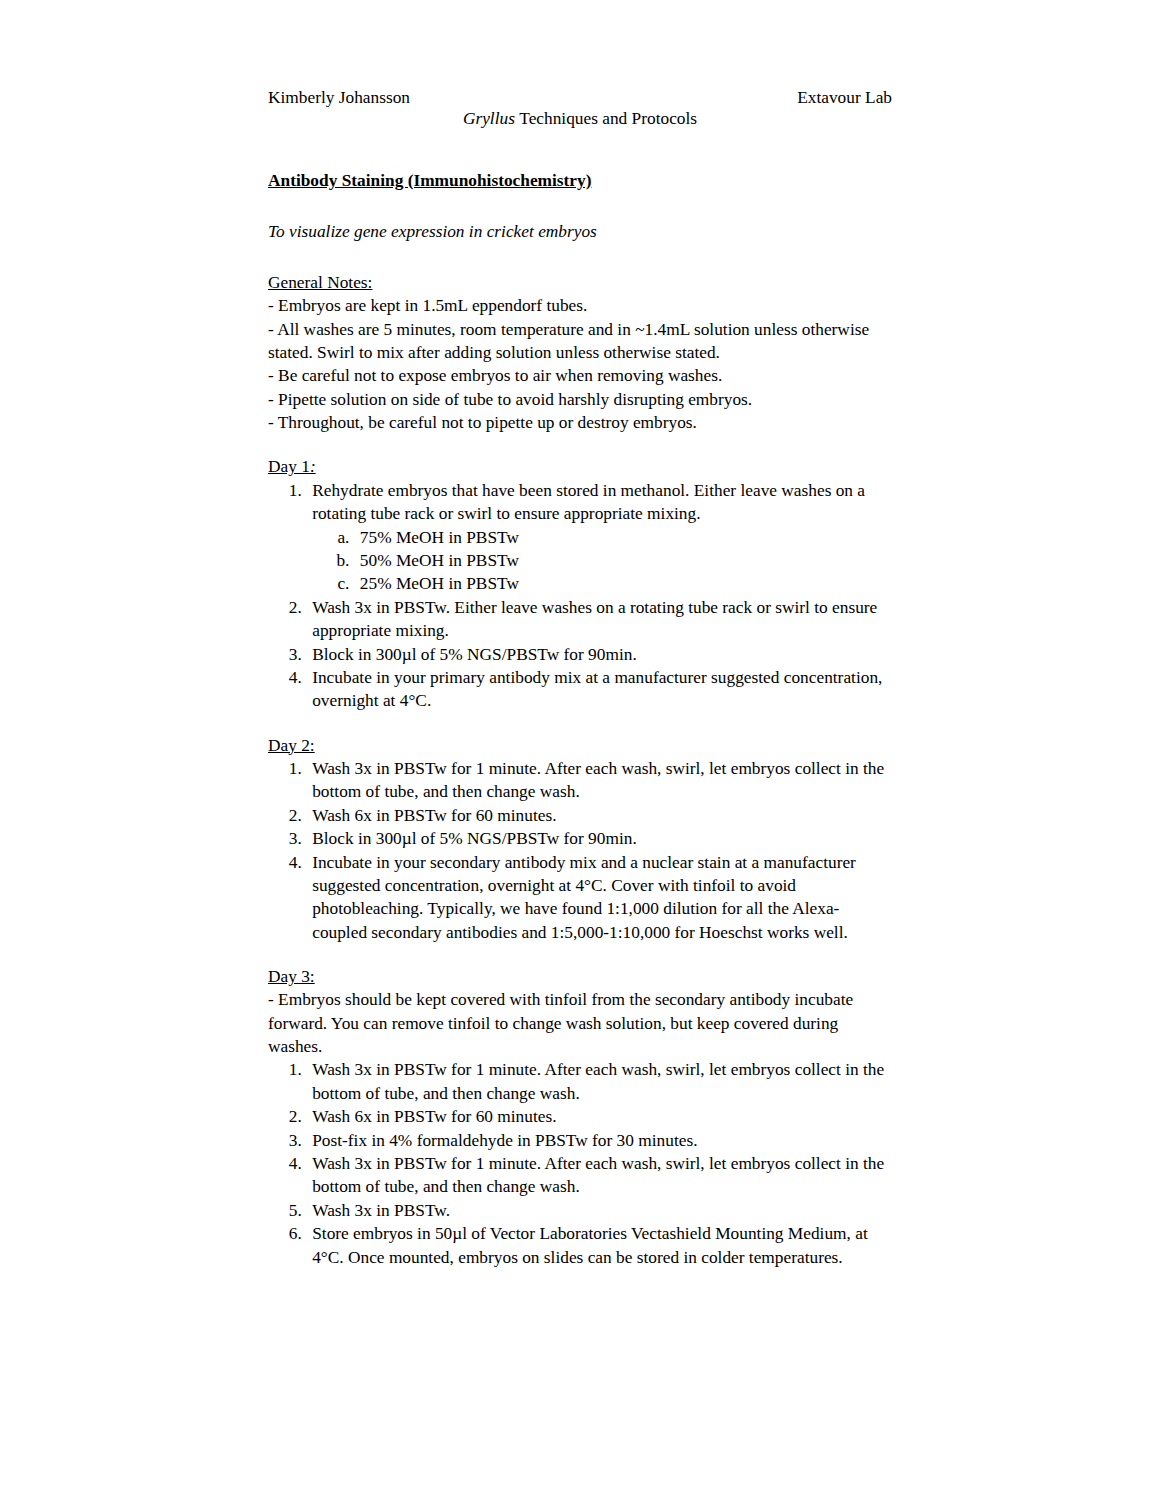Kimberly Johansson
Extavour Lab
Gryllus Techniques and Protocols
Antibody Staining (Immunohistochemistry)
To visualize gene expression in cricket embryos
General Notes:
- Embryos are kept in 1.5mL eppendorf tubes.
- All washes are 5 minutes, room temperature and in ~1.4mL solution unless otherwise stated. Swirl to mix after adding solution unless otherwise stated.
- Be careful not to expose embryos to air when removing washes.
- Pipette solution on side of tube to avoid harshly disrupting embryos.
- Throughout, be careful not to pipette up or destroy embryos.
Day 1:
Rehydrate embryos that have been stored in methanol. Either leave washes on a rotating tube rack or swirl to ensure appropriate mixing.
75% MeOH in PBSTw
50% MeOH in PBSTw
25% MeOH in PBSTw
Wash 3x in PBSTw. Either leave washes on a rotating tube rack or swirl to ensure appropriate mixing.
Block in 300µl of 5% NGS/PBSTw for 90min.
Incubate in your primary antibody mix at a manufacturer suggested concentration, overnight at 4°C.
Day 2:
Wash 3x in PBSTw for 1 minute. After each wash, swirl, let embryos collect in the bottom of tube, and then change wash.
Wash 6x in PBSTw for 60 minutes.
Block in 300µl of 5% NGS/PBSTw for 90min.
Incubate in your secondary antibody mix and a nuclear stain at a manufacturer suggested concentration, overnight at 4°C. Cover with tinfoil to avoid photobleaching. Typically, we have found 1:1,000 dilution for all the Alexa-coupled secondary antibodies and 1:5,000-1:10,000 for Hoeschst works well.
Day 3:
- Embryos should be kept covered with tinfoil from the secondary antibody incubate forward. You can remove tinfoil to change wash solution, but keep covered during washes.
Wash 3x in PBSTw for 1 minute. After each wash, swirl, let embryos collect in the bottom of tube, and then change wash.
Wash 6x in PBSTw for 60 minutes.
Post-fix in 4% formaldehyde in PBSTw for 30 minutes.
Wash 3x in PBSTw for 1 minute. After each wash, swirl, let embryos collect in the bottom of tube, and then change wash.
Wash 3x in PBSTw.
Store embryos in 50µl of Vector Laboratories Vectashield Mounting Medium, at 4°C. Once mounted, embryos on slides can be stored in colder temperatures.